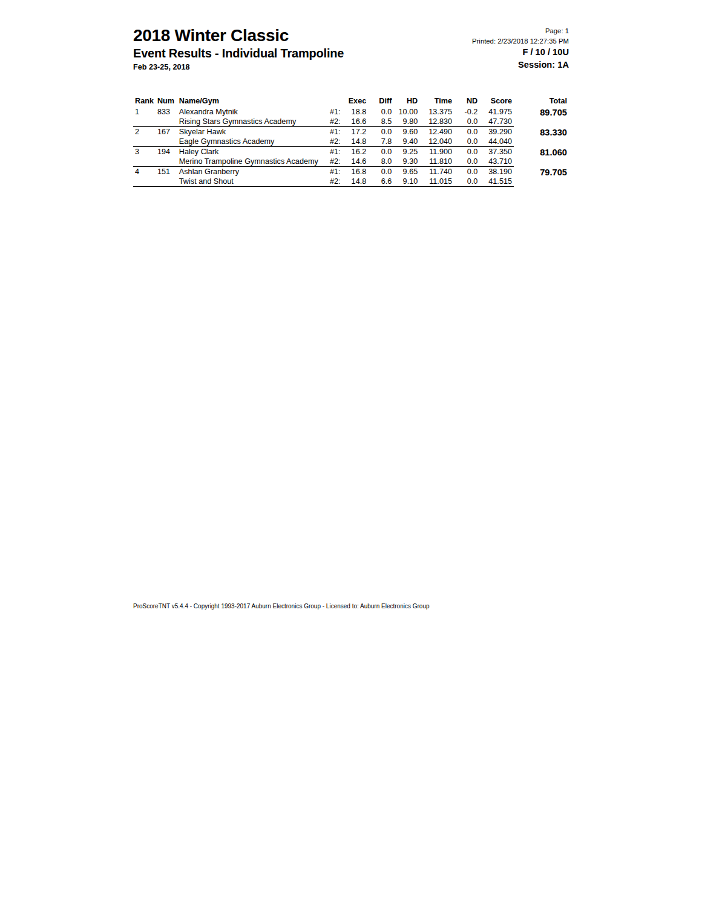Page: 1
Printed: 2/23/2018 12:27:35 PM
F / 10 / 10U
Session: 1A
2018 Winter Classic
Event Results - Individual Trampoline
Feb 23-25, 2018
| Rank | Num | Name/Gym | | Exec | Diff | HD | Time | ND | Score | Total |
| --- | --- | --- | --- | --- | --- | --- | --- | --- | --- | --- |
| 1 | 833 | Alexandra Mytnik | #1: | 18.8 | 0.0 | 10.00 | 13.375 | -0.2 | 41.975 | 89.705 |
| | | Rising Stars Gymnastics Academy | #2: | 16.6 | 8.5 | 9.80 | 12.830 | 0.0 | 47.730 |
| 2 | 167 | Skyelar Hawk | #1: | 17.2 | 0.0 | 9.60 | 12.490 | 0.0 | 39.290 | 83.330 |
| | | Eagle Gymnastics Academy | #2: | 14.8 | 7.8 | 9.40 | 12.040 | 0.0 | 44.040 |
| 3 | 194 | Haley Clark | #1: | 16.2 | 0.0 | 9.25 | 11.900 | 0.0 | 37.350 | 81.060 |
| | | Merino Trampoline Gymnastics Academy | #2: | 14.6 | 8.0 | 9.30 | 11.810 | 0.0 | 43.710 |
| 4 | 151 | Ashlan Granberry | #1: | 16.8 | 0.0 | 9.65 | 11.740 | 0.0 | 38.190 | 79.705 |
| | | Twist and Shout | #2: | 14.8 | 6.6 | 9.10 | 11.015 | 0.0 | 41.515 |
ProScoreTNT v5.4.4 - Copyright 1993-2017 Auburn Electronics Group - Licensed to: Auburn Electronics Group